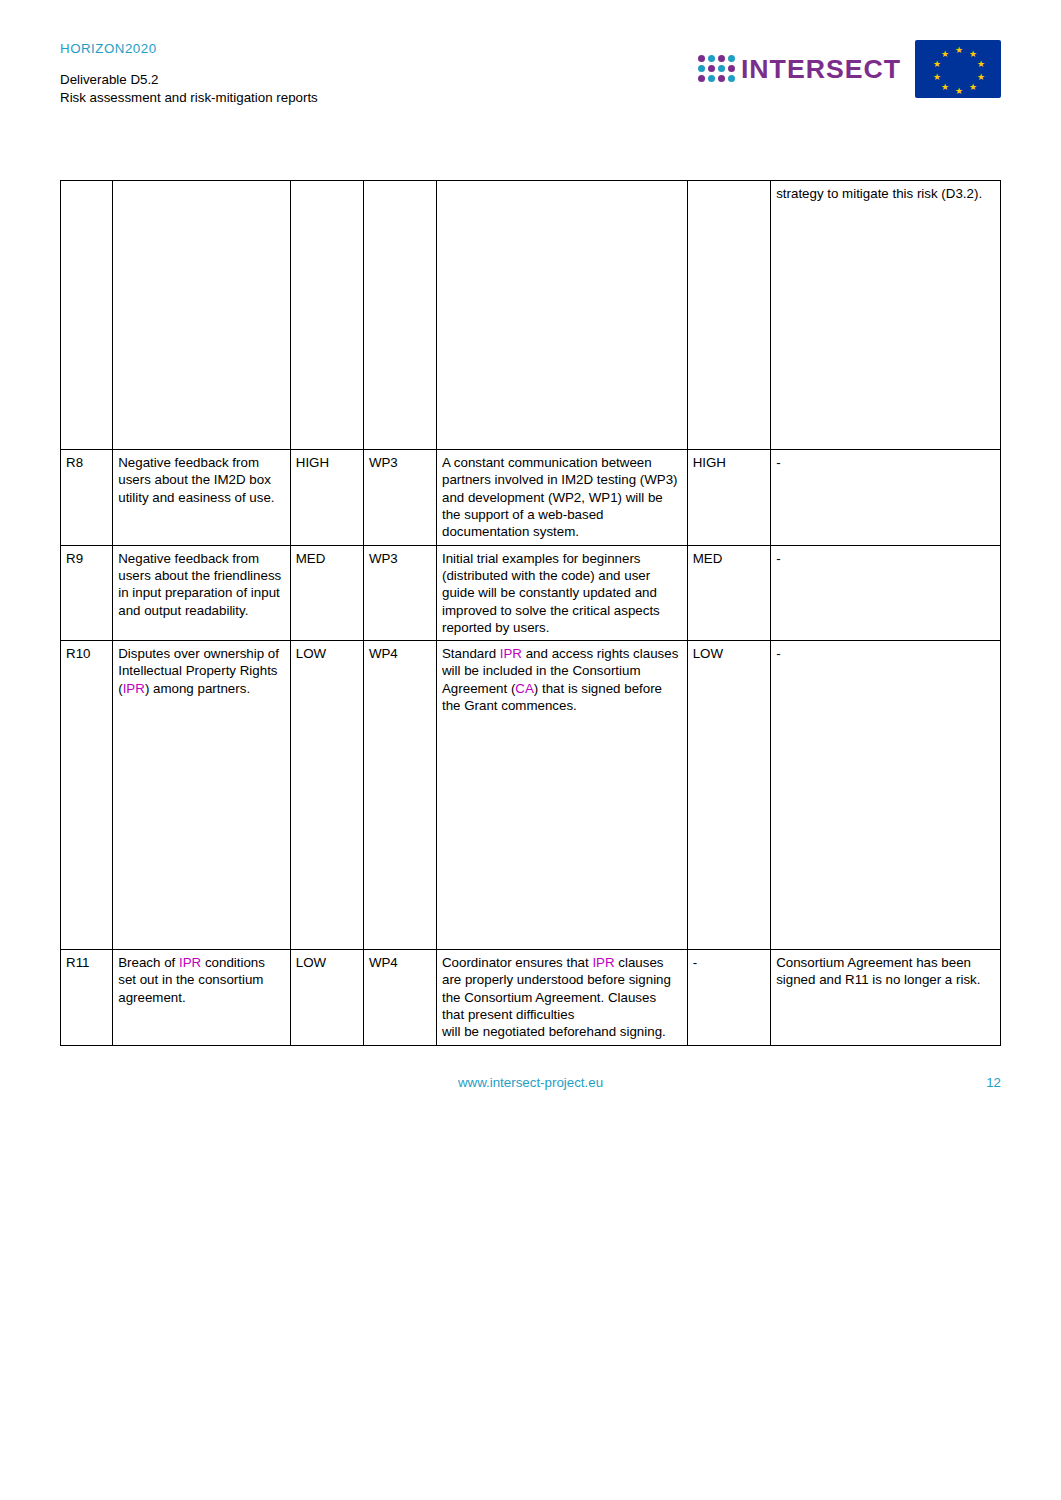HORIZON2020
Deliverable D5.2
Risk assessment and risk-mitigation reports
INTERSECT
★ ★ ★ ★ ★ ★ ★ ★ ★ ★
| | | | | | | strategy to mitigate this risk (D3.2). |
| R8 | Negative feedback from users about the IM2D box utility and easiness of use. | HIGH | WP3 | A constant communication between partners involved in IM2D testing (WP3) and development (WP2, WP1) will be the support of a web-based documentation system. | HIGH | - |
| R9 | Negative feedback from users about the friendliness in input preparation of input and output readability. | MED | WP3 | Initial trial examples for beginners (distributed with the code) and user guide will be constantly updated and improved to solve the critical aspects reported by users. | MED | - |
| R10 | Disputes over ownership of Intellectual Property Rights ( IPR ) among partners. | LOW | WP4 | Standard IPR and access rights clauses will be included in the Consortium Agreement ( CA ) that is signed before the Grant commences. | LOW | - |
| R11 | Breach of IPR conditions set out in the consortium agreement. | LOW | WP4 | Coordinator ensures that IPR clauses are properly understood before signing the Consortium Agreement. Clauses that present difficulties will be negotiated beforehand signing. | - | Consortium Agreement has been signed and R11 is no longer a risk. |
www.intersect-project.eu 12